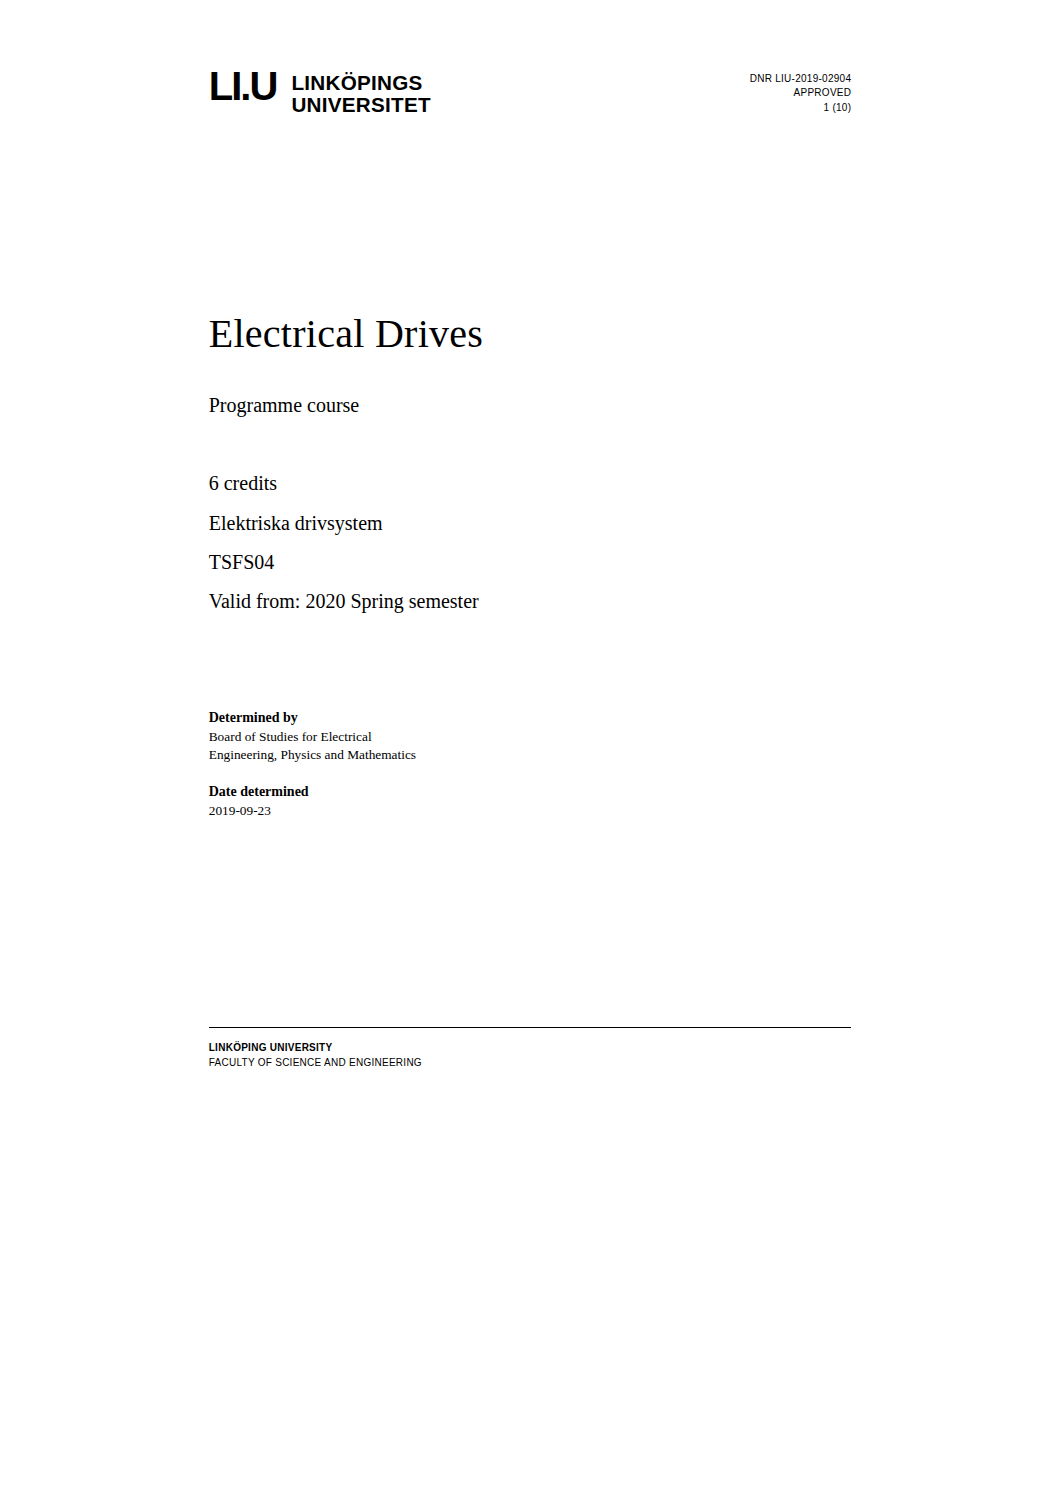LI.U
LINKÖPINGS
UNIVERSITET
DNR LIU-2019-02904
APPROVED
1 (10)
Electrical Drives
Programme course
6 credits
Elektriska drivsystem
TSFS04
Valid from: 2020 Spring semester
Determined by
Board of Studies for Electrical
Engineering, Physics and Mathematics
Date determined
2019-09-23
LINKÖPING UNIVERSITY
FACULTY OF SCIENCE AND ENGINEERING